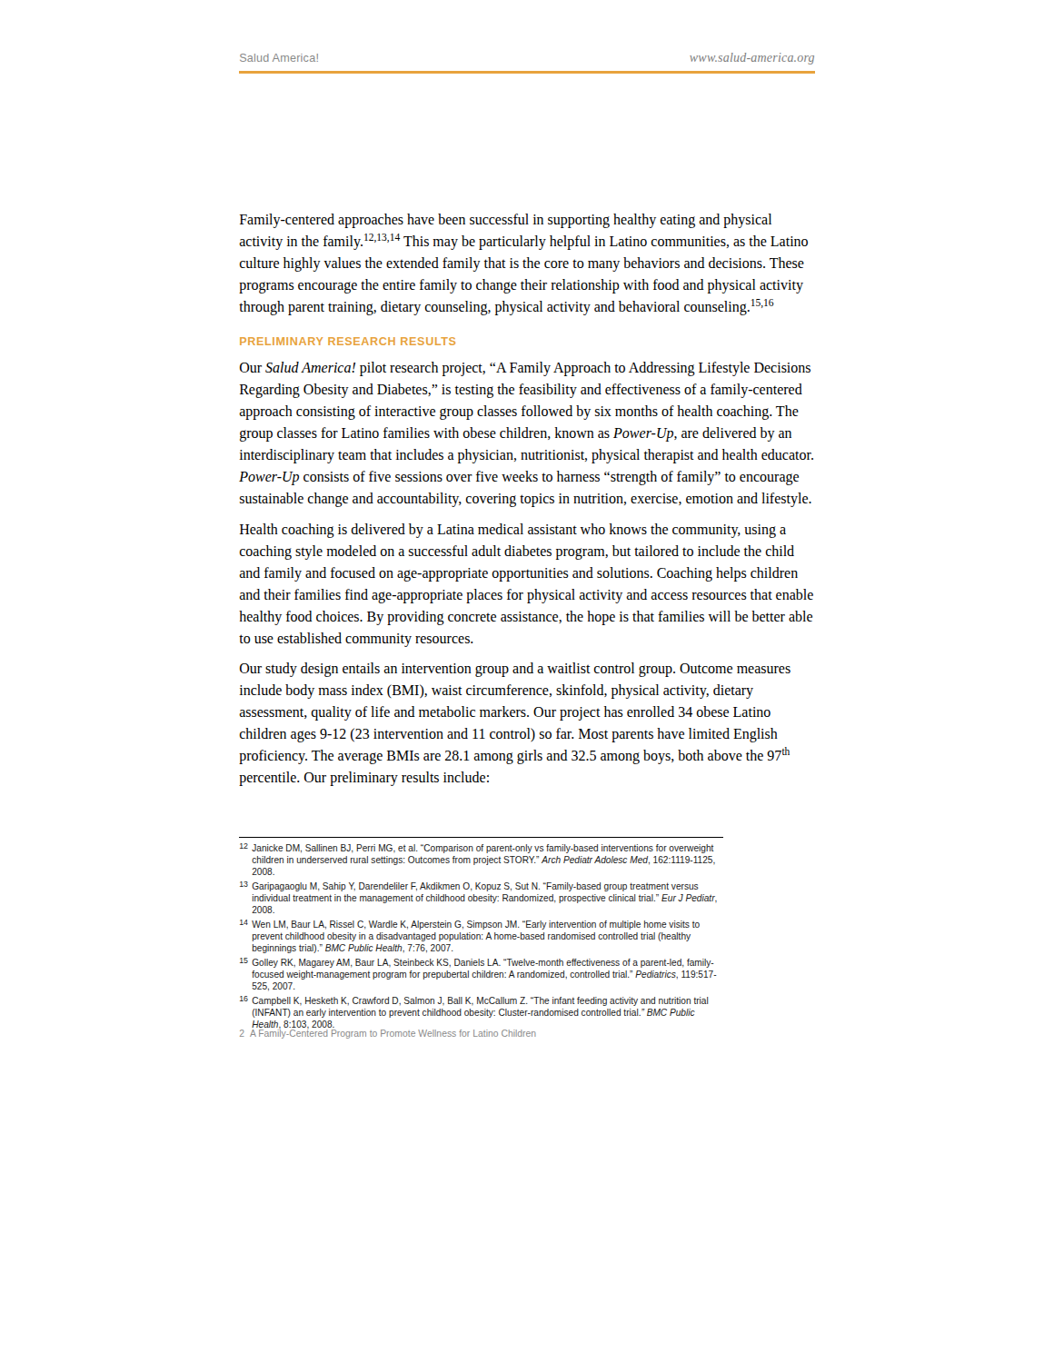Salud America!
www.salud-america.org
Family-centered approaches have been successful in supporting healthy eating and physical activity in the family.12,13,14 This may be particularly helpful in Latino communities, as the Latino culture highly values the extended family that is the core to many behaviors and decisions. These programs encourage the entire family to change their relationship with food and physical activity through parent training, dietary counseling, physical activity and behavioral counseling.15,16
Preliminary Research Results
Our Salud America! pilot research project, “A Family Approach to Addressing Lifestyle Decisions Regarding Obesity and Diabetes,” is testing the feasibility and effectiveness of a family-centered approach consisting of interactive group classes followed by six months of health coaching. The group classes for Latino families with obese children, known as Power-Up, are delivered by an interdisciplinary team that includes a physician, nutritionist, physical therapist and health educator. Power-Up consists of five sessions over five weeks to harness “strength of family” to encourage sustainable change and accountability, covering topics in nutrition, exercise, emotion and lifestyle.
Health coaching is delivered by a Latina medical assistant who knows the community, using a coaching style modeled on a successful adult diabetes program, but tailored to include the child and family and focused on age-appropriate opportunities and solutions. Coaching helps children and their families find age-appropriate places for physical activity and access resources that enable healthy food choices. By providing concrete assistance, the hope is that families will be better able to use established community resources.
Our study design entails an intervention group and a waitlist control group. Outcome measures include body mass index (BMI), waist circumference, skinfold, physical activity, dietary assessment, quality of life and metabolic markers. Our project has enrolled 34 obese Latino children ages 9-12 (23 intervention and 11 control) so far. Most parents have limited English proficiency. The average BMIs are 28.1 among girls and 32.5 among boys, both above the 97th percentile. Our preliminary results include:
12 Janicke DM, Sallinen BJ, Perri MG, et al. “Comparison of parent-only vs family-based interventions for overweight children in underserved rural settings: Outcomes from project STORY.” Arch Pediatr Adolesc Med, 162:1119-1125, 2008.
13 Garipagaoglu M, Sahip Y, Darendeliler F, Akdikmen O, Kopuz S, Sut N. “Family-based group treatment versus individual treatment in the management of childhood obesity: Randomized, prospective clinical trial.” Eur J Pediatr, 2008.
14 Wen LM, Baur LA, Rissel C, Wardle K, Alperstein G, Simpson JM. “Early intervention of multiple home visits to prevent childhood obesity in a disadvantaged population: A home-based randomised controlled trial (healthy beginnings trial).” BMC Public Health, 7:76, 2007.
15 Golley RK, Magarey AM, Baur LA, Steinbeck KS, Daniels LA. “Twelve-month effectiveness of a parent-led, family-focused weight-management program for prepubertal children: A randomized, controlled trial.” Pediatrics, 119:517-525, 2007.
16 Campbell K, Hesketh K, Crawford D, Salmon J, Ball K, McCallum Z. “The infant feeding activity and nutrition trial (INFANT) an early intervention to prevent childhood obesity: Cluster-randomised controlled trial.” BMC Public Health, 8:103, 2008.
2 A Family-Centered Program to Promote Wellness for Latino Children